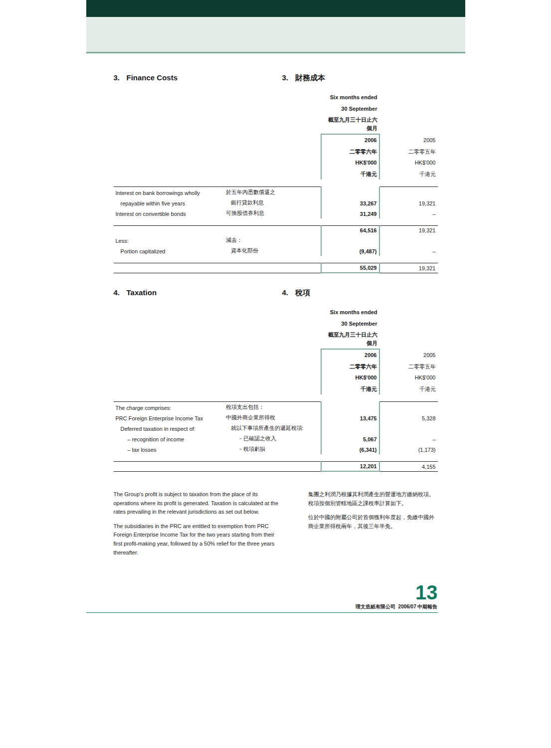3. Finance Costs
3. 財務成本
| | | Six months ended | |
| | | 30 September | |
| | | 截至九月三十日止六個月 | |
| | | 2006 | 2005 |
| | | 二零零六年 | 二零零五年 |
| | | HK$'000 | HK$'000 |
| | | 千港元 | 千港元 |
| Interest on bank borrowings wholly | 於五年內悉數償還之 | | |
| repayable within five years | 銀行貸款利息 | 33,267 | 19,321 |
| Interest on convertible bonds | 可換股債券利息 | 31,249 | – |
| | | 64,516 | 19,321 |
| Less: | 減去： | | |
| Portion capitalized | 資本化部份 | (9,487) | – |
| | | 55,029 | 19,321 |
4. Taxation
4. 稅項
| | | Six months ended | |
| | | 30 September | |
| | | 截至九月三十日止六個月 | |
| | | 2006 | 2005 |
| | | 二零零六年 | 二零零五年 |
| | | HK$'000 | HK$'000 |
| | | 千港元 | 千港元 |
| The charge comprises: | 稅項支出包括： | | |
| PRC Foreign Enterprise Income Tax | 中國外商企業所得稅 | 13,475 | 5,328 |
| Deferred taxation in respect of: | 就以下事項所產生的遞延稅項: | | |
| – recognition of income | －已確認之收入 | 5,067 | – |
| – tax losses | －稅項虧損 | (6,341) | (1,173) |
| | | 12,201 | 4,155 |
The Group's profit is subject to taxation from the place of its operations where its profit is generated. Taxation is calculated at the rates prevailing in the relevant jurisdictions as set out below.
The subsidiaries in the PRC are entitled to exemption from PRC Foreign Enterprise Income Tax for the two years starting from their first profit-making year, followed by a 50% relief for the three years thereafter.
集團之利潤乃根據其利潤產生的營運地方繳納稅項。稅項按個別管轄地區之課稅率計算如下。
位於中國的附屬公司於首個獲利年度起，免繳中國外商企業所得稅兩年，其後三年半免。
13
理文造紙有限公司 2006/07 中期報告